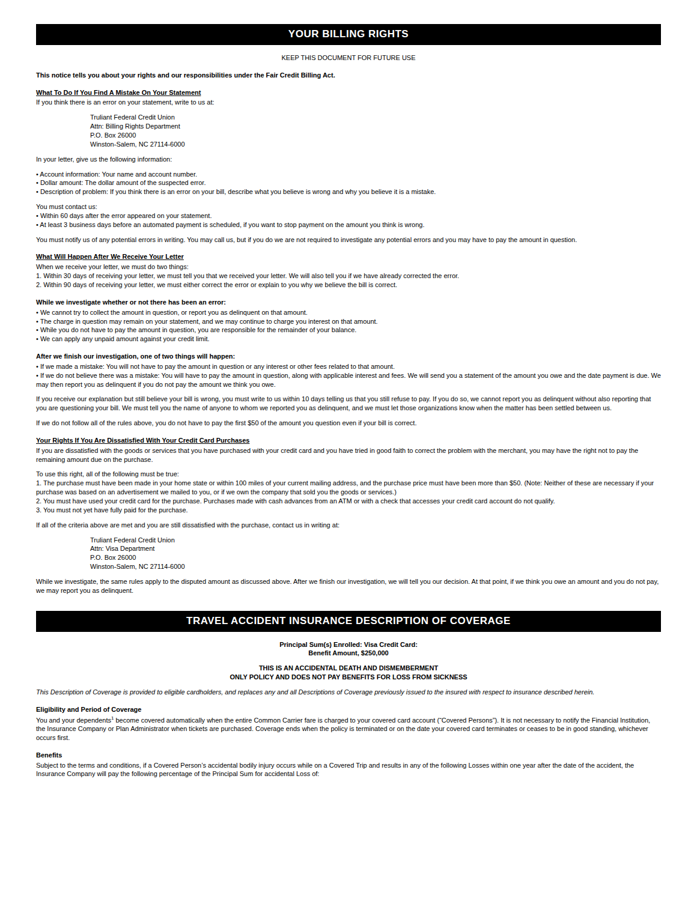YOUR BILLING RIGHTS
KEEP THIS DOCUMENT FOR FUTURE USE
This notice tells you about your rights and our responsibilities under the Fair Credit Billing Act.
What To Do If You Find A Mistake On Your Statement
If you think there is an error on your statement, write to us at:
Truliant Federal Credit Union
Attn: Billing Rights Department
P.O. Box 26000
Winston-Salem, NC 27114-6000
In your letter, give us the following information:
• Account information: Your name and account number.
• Dollar amount: The dollar amount of the suspected error.
• Description of problem: If you think there is an error on your bill, describe what you believe is wrong and why you believe it is a mistake.
You must contact us:
• Within 60 days after the error appeared on your statement.
• At least 3 business days before an automated payment is scheduled, if you want to stop payment on the amount you think is wrong.
You must notify us of any potential errors in writing. You may call us, but if you do we are not required to investigate any potential errors and you may have to pay the amount in question.
What Will Happen After We Receive Your Letter
When we receive your letter, we must do two things:
1. Within 30 days of receiving your letter, we must tell you that we received your letter. We will also tell you if we have already corrected the error.
2. Within 90 days of receiving your letter, we must either correct the error or explain to you why we believe the bill is correct.
While we investigate whether or not there has been an error:
• We cannot try to collect the amount in question, or report you as delinquent on that amount.
• The charge in question may remain on your statement, and we may continue to charge you interest on that amount.
• While you do not have to pay the amount in question, you are responsible for the remainder of your balance.
• We can apply any unpaid amount against your credit limit.
After we finish our investigation, one of two things will happen:
• If we made a mistake: You will not have to pay the amount in question or any interest or other fees related to that amount.
• If we do not believe there was a mistake: You will have to pay the amount in question, along with applicable interest and fees. We will send you a statement of the amount you owe and the date payment is due. We may then report you as delinquent if you do not pay the amount we think you owe.
If you receive our explanation but still believe your bill is wrong, you must write to us within 10 days telling us that you still refuse to pay. If you do so, we cannot report you as delinquent without also reporting that you are questioning your bill. We must tell you the name of anyone to whom we reported you as delinquent, and we must let those organizations know when the matter has been settled between us.
If we do not follow all of the rules above, you do not have to pay the first $50 of the amount you question even if your bill is correct.
Your Rights If You Are Dissatisfied With Your Credit Card Purchases
If you are dissatisfied with the goods or services that you have purchased with your credit card and you have tried in good faith to correct the problem with the merchant, you may have the right not to pay the remaining amount due on the purchase.
To use this right, all of the following must be true:
1. The purchase must have been made in your home state or within 100 miles of your current mailing address, and the purchase price must have been more than $50. (Note: Neither of these are necessary if your purchase was based on an advertisement we mailed to you, or if we own the company that sold you the goods or services.)
2. You must have used your credit card for the purchase. Purchases made with cash advances from an ATM or with a check that accesses your credit card account do not qualify.
3. You must not yet have fully paid for the purchase.
If all of the criteria above are met and you are still dissatisfied with the purchase, contact us in writing at:
Truliant Federal Credit Union
Attn: Visa Department
P.O. Box 26000
Winston-Salem, NC 27114-6000
While we investigate, the same rules apply to the disputed amount as discussed above. After we finish our investigation, we will tell you our decision. At that point, if we think you owe an amount and you do not pay, we may report you as delinquent.
TRAVEL ACCIDENT INSURANCE DESCRIPTION OF COVERAGE
Principal Sum(s) Enrolled: Visa Credit Card:
Benefit Amount, $250,000
THIS IS AN ACCIDENTAL DEATH AND DISMEMBERMENT
ONLY POLICY AND DOES NOT PAY BENEFITS FOR LOSS FROM SICKNESS
This Description of Coverage is provided to eligible cardholders, and replaces any and all Descriptions of Coverage previously issued to the insured with respect to insurance described herein.
Eligibility and Period of Coverage
You and your dependents1 become covered automatically when the entire Common Carrier fare is charged to your covered card account (“Covered Persons”). It is not necessary to notify the Financial Institution, the Insurance Company or Plan Administrator when tickets are purchased. Coverage ends when the policy is terminated or on the date your covered card terminates or ceases to be in good standing, whichever occurs first.
Benefits
Subject to the terms and conditions, if a Covered Person’s accidental bodily injury occurs while on a Covered Trip and results in any of the following Losses within one year after the date of the accident, the Insurance Company will pay the following percentage of the Principal Sum for accidental Loss of: